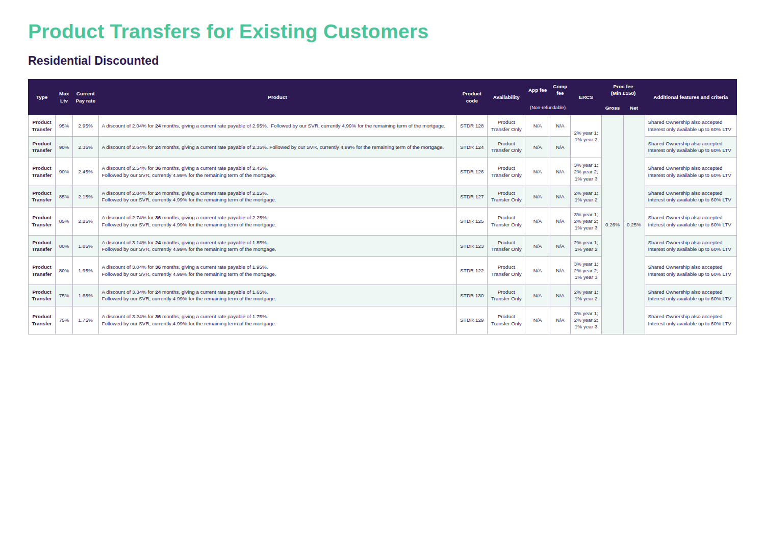Product Transfers for Existing Customers
Residential Discounted
| Type | Max Ltv | Current Pay rate | Product | Product code | Availability | App fee | Comp fee | ERCS | Proc fee (Min £150) | Additional features and criteria |
| --- | --- | --- | --- | --- | --- | --- | --- | --- | --- | --- |
| (Non-refundable) | Gross | Net |
| Product Transfer | 95% | 2.95% | A discount of 2.04% for 24 months, giving a current rate payable of 2.95%. Followed by our SVR, currently 4.99% for the remaining term of the mortgage. | STDR 128 | Product Transfer Only | N/A | N/A | 2% year 1; 1% year 2 | 0.26% | 0.25% | Shared Ownership also accepted Interest only available up to 60% LTV |
| Product Transfer | 90% | 2.35% | A discount of 2.64% for 24 months, giving a current rate payable of 2.35%. Followed by our SVR, currently 4.99% for the remaining term of the mortgage. | STDR 124 | Product Transfer Only | N/A | N/A | Shared Ownership also accepted Interest only available up to 60% LTV |
| Product Transfer | 90% | 2.45% | A discount of 2.54% for 36 months, giving a current rate payable of 2.45%. Followed by our SVR, currently 4.99% for the remaining term of the mortgage. | STDR 126 | Product Transfer Only | N/A | N/A | 3% year 1; 2% year 2; 1% year 3 | Shared Ownership also accepted Interest only available up to 60% LTV |
| Product Transfer | 85% | 2.15% | A discount of 2.84% for 24 months, giving a current rate payable of 2.15%. Followed by our SVR, currently 4.99% for the remaining term of the mortgage. | STDR 127 | Product Transfer Only | N/A | N/A | 2% year 1; 1% year 2 | Shared Ownership also accepted Interest only available up to 60% LTV |
| Product Transfer | 85% | 2.25% | A discount of 2.74% for 36 months, giving a current rate payable of 2.25%. Followed by our SVR, currently 4.99% for the remaining term of the mortgage. | STDR 125 | Product Transfer Only | N/A | N/A | 3% year 1; 2% year 2; 1% year 3 | Shared Ownership also accepted Interest only available up to 60% LTV |
| Product Transfer | 80% | 1.85% | A discount of 3.14% for 24 months, giving a current rate payable of 1.85%. Followed by our SVR, currently 4.99% for the remaining term of the mortgage. | STDR 123 | Product Transfer Only | N/A | N/A | 2% year 1; 1% year 2 | Shared Ownership also accepted Interest only available up to 60% LTV |
| Product Transfer | 80% | 1.95% | A discount of 3.04% for 36 months, giving a current rate payable of 1.95%. Followed by our SVR, currently 4.99% for the remaining term of the mortgage. | STDR 122 | Product Transfer Only | N/A | N/A | 3% year 1; 2% year 2; 1% year 3 | Shared Ownership also accepted Interest only available up to 60% LTV |
| Product Transfer | 75% | 1.65% | A discount of 3.34% for 24 months, giving a current rate payable of 1.65%. Followed by our SVR, currently 4.99% for the remaining term of the mortgage. | STDR 130 | Product Transfer Only | N/A | N/A | 2% year 1; 1% year 2 | Shared Ownership also accepted Interest only available up to 60% LTV |
| Product Transfer | 75% | 1.75% | A discount of 3.24% for 36 months, giving a current rate payable of 1.75%. Followed by our SVR, currently 4.99% for the remaining term of the mortgage. | STDR 129 | Product Transfer Only | N/A | N/A | 3% year 1; 2% year 2; 1% year 3 | Shared Ownership also accepted Interest only available up to 60% LTV |